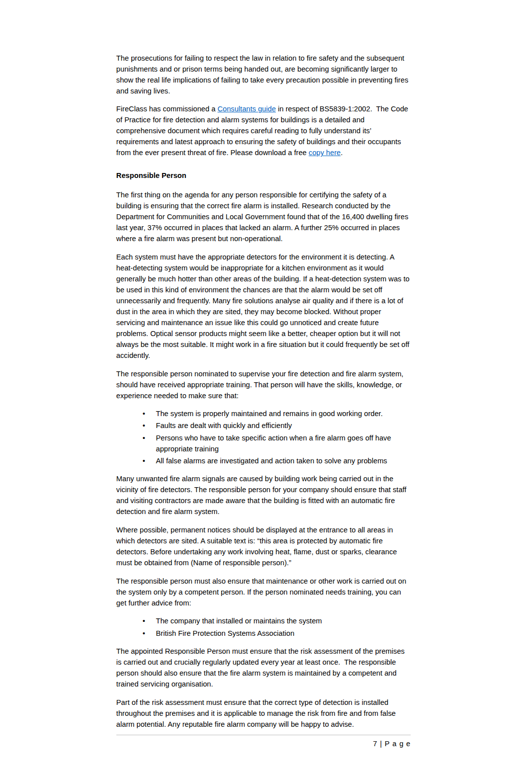The prosecutions for failing to respect the law in relation to fire safety and the subsequent punishments and or prison terms being handed out, are becoming significantly larger to show the real life implications of failing to take every precaution possible in preventing fires and saving lives.
FireClass has commissioned a Consultants guide in respect of BS5839-1:2002. The Code of Practice for fire detection and alarm systems for buildings is a detailed and comprehensive document which requires careful reading to fully understand its’ requirements and latest approach to ensuring the safety of buildings and their occupants from the ever present threat of fire. Please download a free copy here.
Responsible Person
The first thing on the agenda for any person responsible for certifying the safety of a building is ensuring that the correct fire alarm is installed. Research conducted by the Department for Communities and Local Government found that of the 16,400 dwelling fires last year, 37% occurred in places that lacked an alarm. A further 25% occurred in places where a fire alarm was present but non-operational.
Each system must have the appropriate detectors for the environment it is detecting. A heat-detecting system would be inappropriate for a kitchen environment as it would generally be much hotter than other areas of the building. If a heat-detection system was to be used in this kind of environment the chances are that the alarm would be set off unnecessarily and frequently. Many fire solutions analyse air quality and if there is a lot of dust in the area in which they are sited, they may become blocked. Without proper servicing and maintenance an issue like this could go unnoticed and create future problems. Optical sensor products might seem like a better, cheaper option but it will not always be the most suitable. It might work in a fire situation but it could frequently be set off accidently.
The responsible person nominated to supervise your fire detection and fire alarm system, should have received appropriate training. That person will have the skills, knowledge, or experience needed to make sure that:
The system is properly maintained and remains in good working order.
Faults are dealt with quickly and efficiently
Persons who have to take specific action when a fire alarm goes off have appropriate training
All false alarms are investigated and action taken to solve any problems
Many unwanted fire alarm signals are caused by building work being carried out in the vicinity of fire detectors. The responsible person for your company should ensure that staff and visiting contractors are made aware that the building is fitted with an automatic fire detection and fire alarm system.
Where possible, permanent notices should be displayed at the entrance to all areas in which detectors are sited. A suitable text is: “this area is protected by automatic fire detectors. Before undertaking any work involving heat, flame, dust or sparks, clearance must be obtained from (Name of responsible person).”
The responsible person must also ensure that maintenance or other work is carried out on the system only by a competent person. If the person nominated needs training, you can get further advice from:
The company that installed or maintains the system
British Fire Protection Systems Association
The appointed Responsible Person must ensure that the risk assessment of the premises is carried out and crucially regularly updated every year at least once. The responsible person should also ensure that the fire alarm system is maintained by a competent and trained servicing organisation.
Part of the risk assessment must ensure that the correct type of detection is installed throughout the premises and it is applicable to manage the risk from fire and from false alarm potential. Any reputable fire alarm company will be happy to advise.
7 | P a g e